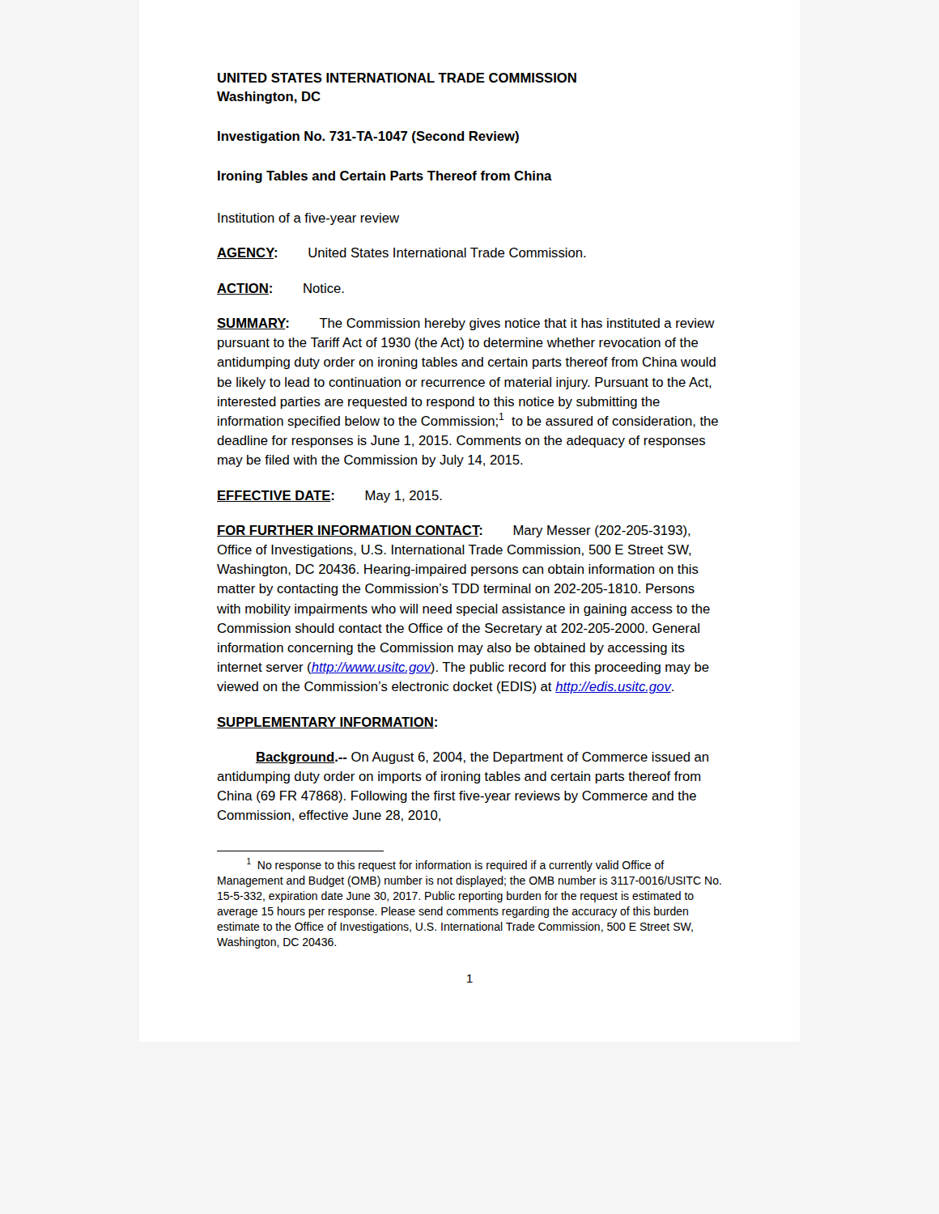UNITED STATES INTERNATIONAL TRADE COMMISSION
Washington, DC
Investigation No. 731-TA-1047 (Second Review)
Ironing Tables and Certain Parts Thereof from China
Institution of a five-year review
AGENCY: United States International Trade Commission.
ACTION: Notice.
SUMMARY: The Commission hereby gives notice that it has instituted a review pursuant to the Tariff Act of 1930 (the Act) to determine whether revocation of the antidumping duty order on ironing tables and certain parts thereof from China would be likely to lead to continuation or recurrence of material injury. Pursuant to the Act, interested parties are requested to respond to this notice by submitting the information specified below to the Commission;1 to be assured of consideration, the deadline for responses is June 1, 2015. Comments on the adequacy of responses may be filed with the Commission by July 14, 2015.
EFFECTIVE DATE: May 1, 2015.
FOR FURTHER INFORMATION CONTACT: Mary Messer (202-205-3193), Office of Investigations, U.S. International Trade Commission, 500 E Street SW, Washington, DC 20436. Hearing-impaired persons can obtain information on this matter by contacting the Commission’s TDD terminal on 202-205-1810. Persons with mobility impairments who will need special assistance in gaining access to the Commission should contact the Office of the Secretary at 202-205-2000. General information concerning the Commission may also be obtained by accessing its internet server (http://www.usitc.gov). The public record for this proceeding may be viewed on the Commission’s electronic docket (EDIS) at http://edis.usitc.gov.
SUPPLEMENTARY INFORMATION:
Background.-- On August 6, 2004, the Department of Commerce issued an antidumping duty order on imports of ironing tables and certain parts thereof from China (69 FR 47868). Following the first five-year reviews by Commerce and the Commission, effective June 28, 2010,
1 No response to this request for information is required if a currently valid Office of Management and Budget (OMB) number is not displayed; the OMB number is 3117-0016/USITC No. 15-5-332, expiration date June 30, 2017. Public reporting burden for the request is estimated to average 15 hours per response. Please send comments regarding the accuracy of this burden estimate to the Office of Investigations, U.S. International Trade Commission, 500 E Street SW, Washington, DC 20436.
1